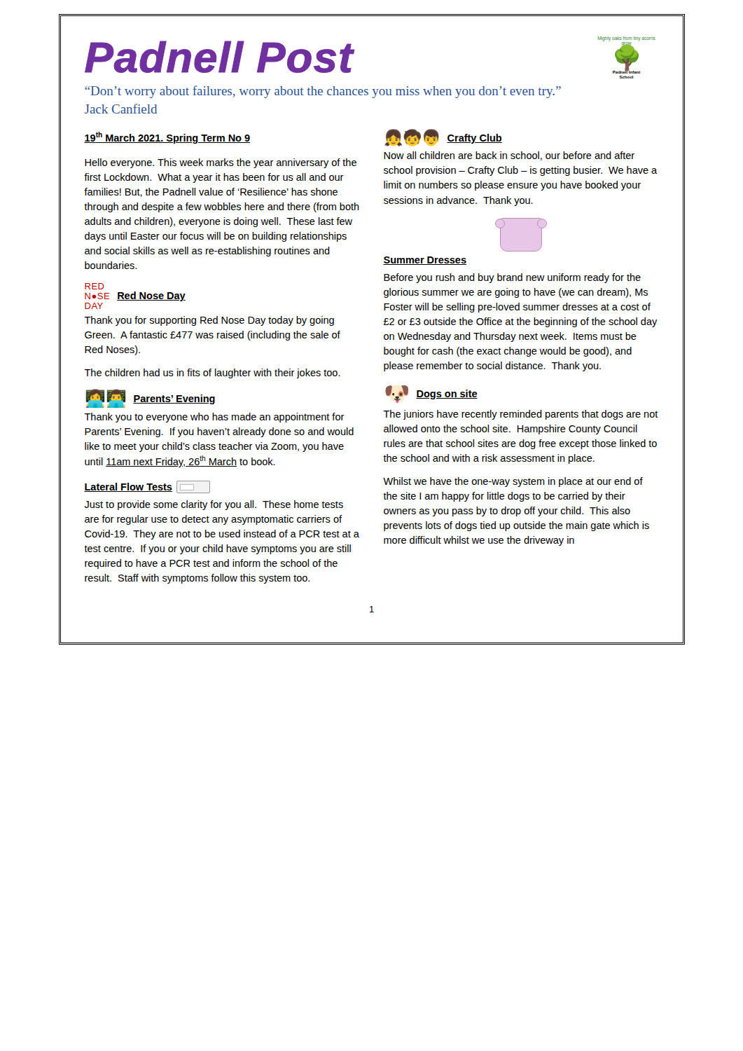Padnell Post
Mighty oaks from tiny acorns grow 🌳 Padnell Infant
School
“Don’t worry about failures, worry about the chances you miss when you don’t even try.” Jack Canfield
19th March 2021. Spring Term No 9
Hello everyone. This week marks the year anniversary of the first Lockdown. What a year it has been for us all and our families! But, the Padnell value of ‘Resilience’ has shone through and despite a few wobbles here and there (from both adults and children), everyone is doing well. These last few days until Easter our focus will be on building relationships and social skills as well as re-establishing routines and boundaries.
RED
N●SE
DAY
Red Nose Day
Thank you for supporting Red Nose Day today by going Green. A fantastic £477 was raised (including the sale of Red Noses).
The children had us in fits of laughter with their jokes too.
👩‍💻👨‍💻
Parents’ Evening
Thank you to everyone who has made an appointment for Parents’ Evening. If you haven’t already done so and would like to meet your child’s class teacher via Zoom, you have until 11am next Friday, 26th March to book.
Lateral Flow Tests
Just to provide some clarity for you all. These home tests are for regular use to detect any asymptomatic carriers of Covid-19. They are not to be used instead of a PCR test at a test centre. If you or your child have symptoms you are still required to have a PCR test and inform the school of the result. Staff with symptoms follow this system too.
👧🧒👦
Crafty Club
Now all children are back in school, our before and after school provision – Crafty Club – is getting busier. We have a limit on numbers so please ensure you have booked your sessions in advance. Thank you.
Summer Dresses
Before you rush and buy brand new uniform ready for the glorious summer we are going to have (we can dream), Ms Foster will be selling pre-loved summer dresses at a cost of £2 or £3 outside the Office at the beginning of the school day on Wednesday and Thursday next week. Items must be bought for cash (the exact change would be good), and please remember to social distance. Thank you.
🐶
Dogs on site
The juniors have recently reminded parents that dogs are not allowed onto the school site. Hampshire County Council rules are that school sites are dog free except those linked to the school and with a risk assessment in place.
Whilst we have the one-way system in place at our end of the site I am happy for little dogs to be carried by their owners as you pass by to drop off your child. This also prevents lots of dogs tied up outside the main gate which is more difficult whilst we use the driveway in
1